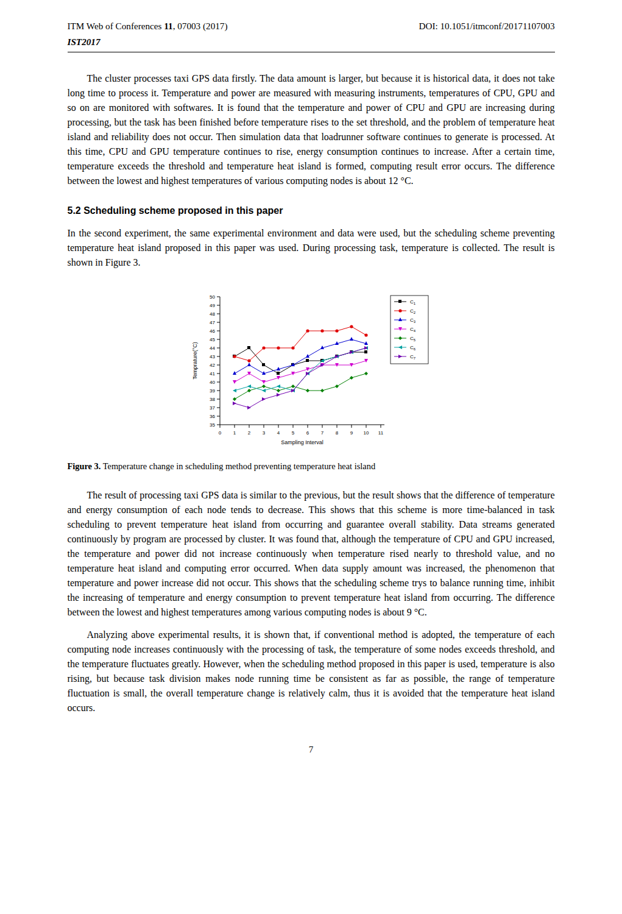ITM Web of Conferences 11, 07003 (2017)
IST2017
DOI: 10.1051/itmconf/20171107003
The cluster processes taxi GPS data firstly. The data amount is larger, but because it is historical data, it does not take long time to process it. Temperature and power are measured with measuring instruments, temperatures of CPU, GPU and so on are monitored with softwares. It is found that the temperature and power of CPU and GPU are increasing during processing, but the task has been finished before temperature rises to the set threshold, and the problem of temperature heat island and reliability does not occur. Then simulation data that loadrunner software continues to generate is processed. At this time, CPU and GPU temperature continues to rise, energy consumption continues to increase. After a certain time, temperature exceeds the threshold and temperature heat island is formed, computing result error occurs. The difference between the lowest and highest temperatures of various computing nodes is about 12 °C.
5.2 Scheduling scheme proposed in this paper
In the second experiment, the same experimental environment and data were used, but the scheduling scheme preventing temperature heat island proposed in this paper was used. During processing task, temperature is collected. The result is shown in Figure 3.
35 36 37 38 39 40 41 42 43 44 45 46 47 48 49 50 0 1 2 3 4 5 6 7 8 9 10 11 Sampling Interval Temprature(°C) C1 C2 C3 C4 C5 C6 C7
Figure 3. Temperature change in scheduling method preventing temperature heat island
The result of processing taxi GPS data is similar to the previous, but the result shows that the difference of temperature and energy consumption of each node tends to decrease. This shows that this scheme is more time-balanced in task scheduling to prevent temperature heat island from occurring and guarantee overall stability. Data streams generated continuously by program are processed by cluster. It was found that, although the temperature of CPU and GPU increased, the temperature and power did not increase continuously when temperature rised nearly to threshold value, and no temperature heat island and computing error occurred. When data supply amount was increased, the phenomenon that temperature and power increase did not occur. This shows that the scheduling scheme trys to balance running time, inhibit the increasing of temperature and energy consumption to prevent temperature heat island from occurring. The difference between the lowest and highest temperatures among various computing nodes is about 9 °C.
Analyzing above experimental results, it is shown that, if conventional method is adopted, the temperature of each computing node increases continuously with the processing of task, the temperature of some nodes exceeds threshold, and the temperature fluctuates greatly. However, when the scheduling method proposed in this paper is used, temperature is also rising, but because task division makes node running time be consistent as far as possible, the range of temperature fluctuation is small, the overall temperature change is relatively calm, thus it is avoided that the temperature heat island occurs.
7